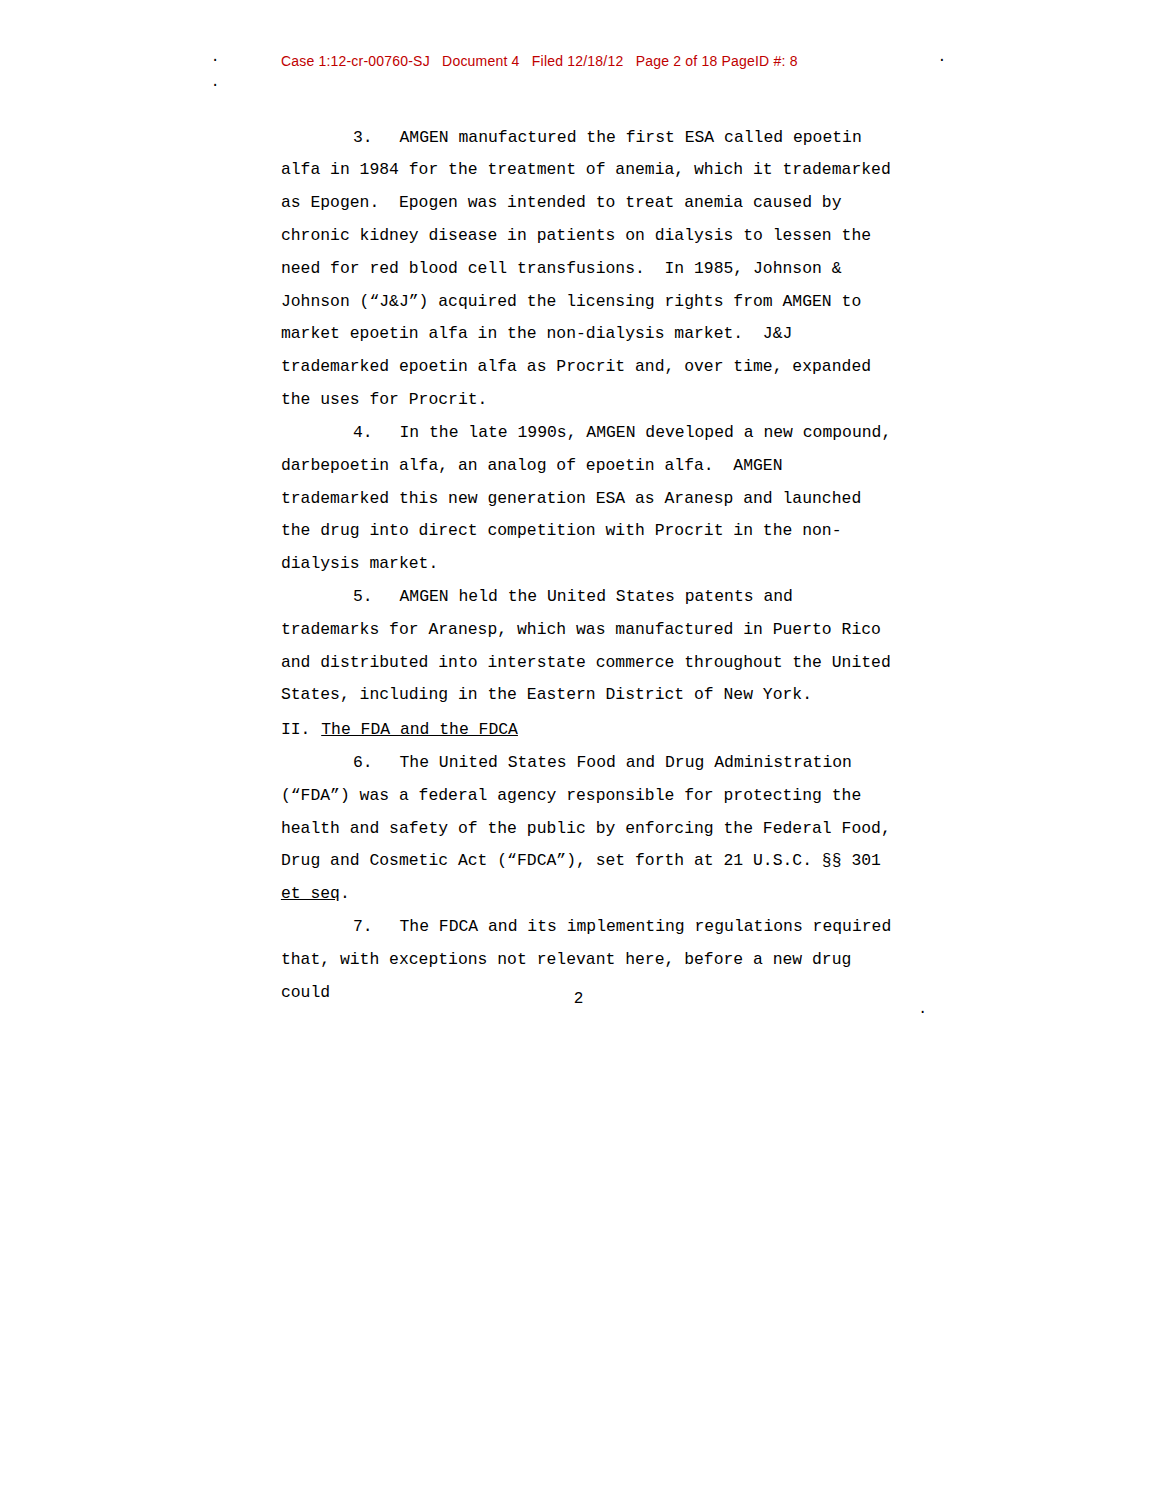. . .
Case 1:12-cr-00760-SJ Document 4 Filed 12/18/12 Page 2 of 18 PageID #: 8
3. AMGEN manufactured the first ESA called epoetin alfa in 1984 for the treatment of anemia, which it trademarked as Epogen. Epogen was intended to treat anemia caused by chronic kidney disease in patients on dialysis to lessen the need for red blood cell transfusions. In 1985, Johnson & Johnson (“J&J”) acquired the licensing rights from AMGEN to market epoetin alfa in the non-dialysis market. J&J trademarked epoetin alfa as Procrit and, over time, expanded the uses for Procrit.
4. In the late 1990s, AMGEN developed a new compound, darbepoetin alfa, an analog of epoetin alfa. AMGEN trademarked this new generation ESA as Aranesp and launched the drug into direct competition with Procrit in the non-dialysis market.
5. AMGEN held the United States patents and trademarks for Aranesp, which was manufactured in Puerto Rico and distributed into interstate commerce throughout the United States, including in the Eastern District of New York.
II. The FDA and the FDCA
6. The United States Food and Drug Administration (“FDA”) was a federal agency responsible for protecting the health and safety of the public by enforcing the Federal Food, Drug and Cosmetic Act (“FDCA”), set forth at 21 U.S.C. §§ 301 et seq.
7. The FDCA and its implementing regulations required that, with exceptions not relevant here, before a new drug could
2
.